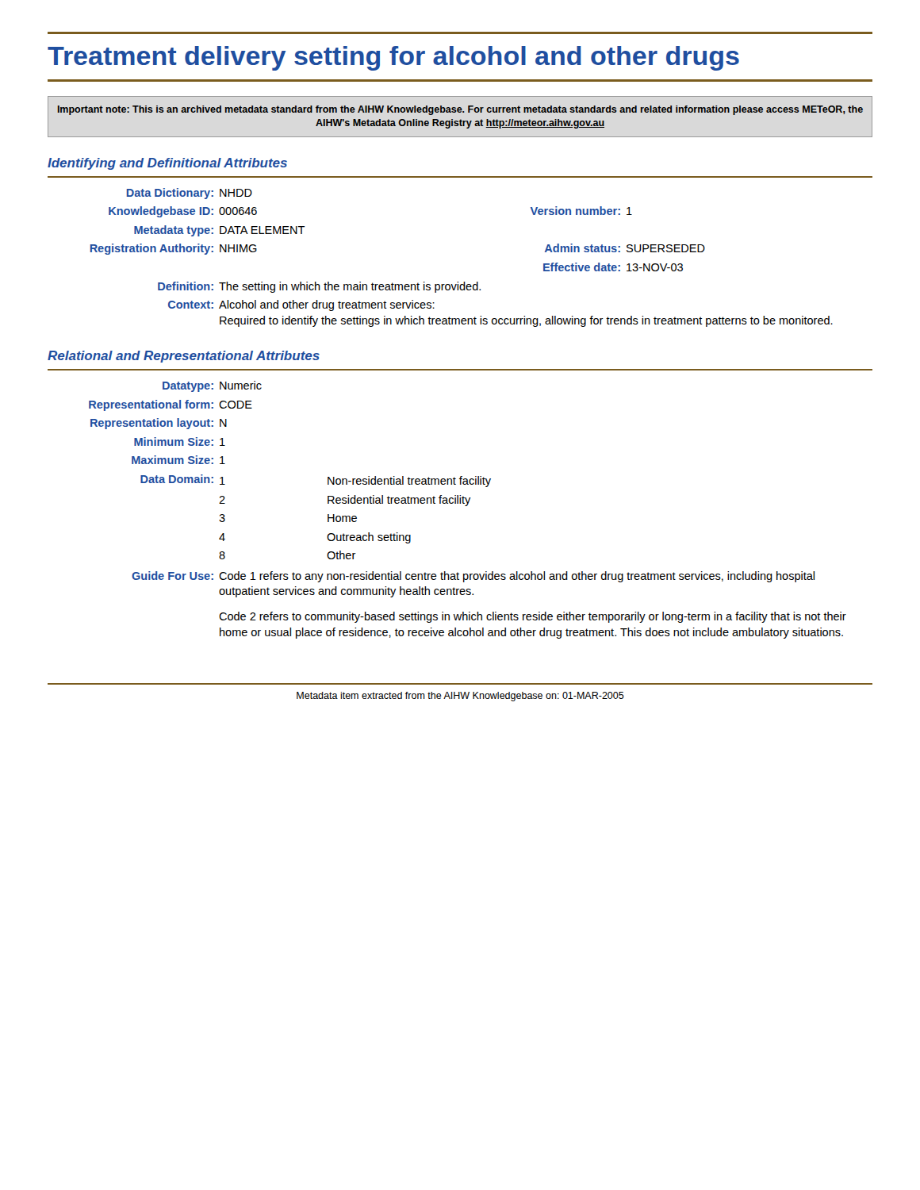Treatment delivery setting for alcohol and other drugs
Important note: This is an archived metadata standard from the AIHW Knowledgebase. For current metadata standards and related information please access METeOR, the AIHW's Metadata Online Registry at http://meteor.aihw.gov.au
Identifying and Definitional Attributes
| Data Dictionary: | NHDD |
| Knowledgebase ID: | 000646 | Version number: | 1 |
| Metadata type: | DATA ELEMENT |
| Registration Authority: | NHIMG | Admin status: | SUPERSEDED |
| | | Effective date: | 13-NOV-03 |
| Definition: | The setting in which the main treatment is provided. |
| Context: | Alcohol and other drug treatment services: Required to identify the settings in which treatment is occurring, allowing for trends in treatment patterns to be monitored. |
Relational and Representational Attributes
| Datatype: | Numeric |
| Representational form: | CODE |
| Representation layout: | N |
| Minimum Size: | 1 |
| Maximum Size: | 1 |
| Data Domain: | / 1 / Non-residential treatment facility / / 2 / Residential treatment facility / / 3 / Home / / 4 / Outreach setting / / 8 / Other / |
| Guide For Use: | Code 1 refers to any non-residential centre that provides alcohol and other drug treatment services, including hospital outpatient services and community health centres. Code 2 refers to community-based settings in which clients reside either temporarily or long-term in a facility that is not their home or usual place of residence, to receive alcohol and other drug treatment. This does not include ambulatory situations. |
Metadata item extracted from the AIHW Knowledgebase on: 01-MAR-2005